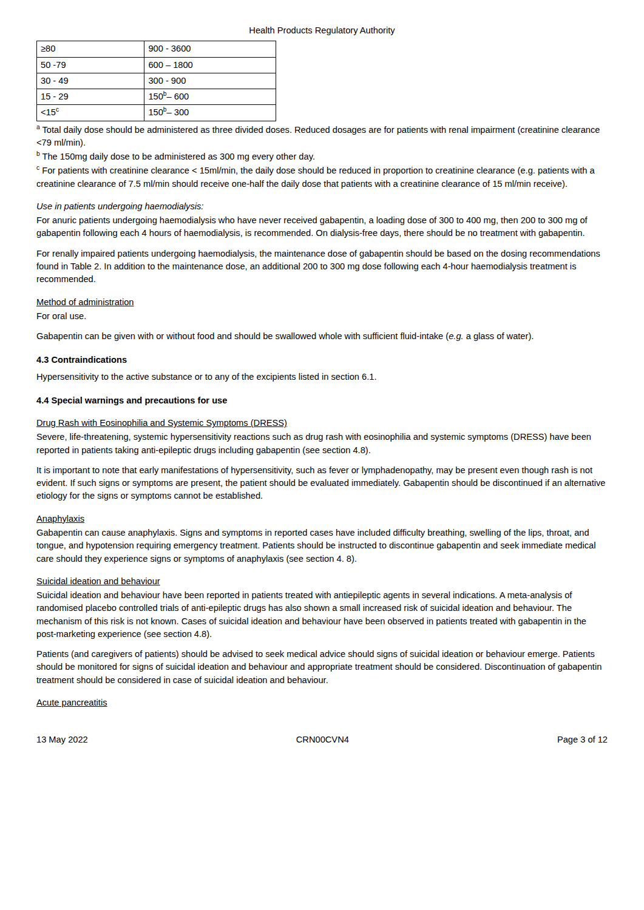Health Products Regulatory Authority
| ≥80 | 900 - 3600 |
| 50 -79 | 600 – 1800 |
| 30 - 49 | 300 - 900 |
| 15 - 29 | 150 b – 600 |
| <15 c | 150 b – 300 |
a Total daily dose should be administered as three divided doses. Reduced dosages are for patients with renal impairment (creatinine clearance <79 ml/min).
b The 150mg daily dose to be administered as 300 mg every other day.
c For patients with creatinine clearance < 15ml/min, the daily dose should be reduced in proportion to creatinine clearance (e.g. patients with a creatinine clearance of 7.5 ml/min should receive one-half the daily dose that patients with a creatinine clearance of 15 ml/min receive).
Use in patients undergoing haemodialysis:
For anuric patients undergoing haemodialysis who have never received gabapentin, a loading dose of 300 to 400 mg, then 200 to 300 mg of gabapentin following each 4 hours of haemodialysis, is recommended. On dialysis-free days, there should be no treatment with gabapentin.
For renally impaired patients undergoing haemodialysis, the maintenance dose of gabapentin should be based on the dosing recommendations found in Table 2. In addition to the maintenance dose, an additional 200 to 300 mg dose following each 4-hour haemodialysis treatment is recommended.
Method of administration
For oral use.
Gabapentin can be given with or without food and should be swallowed whole with sufficient fluid-intake (e.g. a glass of water).
4.3 Contraindications
Hypersensitivity to the active substance or to any of the excipients listed in section 6.1.
4.4 Special warnings and precautions for use
Drug Rash with Eosinophilia and Systemic Symptoms (DRESS)
Severe, life-threatening, systemic hypersensitivity reactions such as drug rash with eosinophilia and systemic symptoms (DRESS) have been reported in patients taking anti-epileptic drugs including gabapentin (see section 4.8).
It is important to note that early manifestations of hypersensitivity, such as fever or lymphadenopathy, may be present even though rash is not evident. If such signs or symptoms are present, the patient should be evaluated immediately. Gabapentin should be discontinued if an alternative etiology for the signs or symptoms cannot be established.
Anaphylaxis
Gabapentin can cause anaphylaxis. Signs and symptoms in reported cases have included difficulty breathing, swelling of the lips, throat, and tongue, and hypotension requiring emergency treatment. Patients should be instructed to discontinue gabapentin and seek immediate medical care should they experience signs or symptoms of anaphylaxis (see section 4. 8).
Suicidal ideation and behaviour
Suicidal ideation and behaviour have been reported in patients treated with antiepileptic agents in several indications. A meta-analysis of randomised placebo controlled trials of anti-epileptic drugs has also shown a small increased risk of suicidal ideation and behaviour. The mechanism of this risk is not known. Cases of suicidal ideation and behaviour have been observed in patients treated with gabapentin in the post-marketing experience (see section 4.8).
Patients (and caregivers of patients) should be advised to seek medical advice should signs of suicidal ideation or behaviour emerge. Patients should be monitored for signs of suicidal ideation and behaviour and appropriate treatment should be considered. Discontinuation of gabapentin treatment should be considered in case of suicidal ideation and behaviour.
Acute pancreatitis
13 May 2022 CRN00CVN4 Page 3 of 12